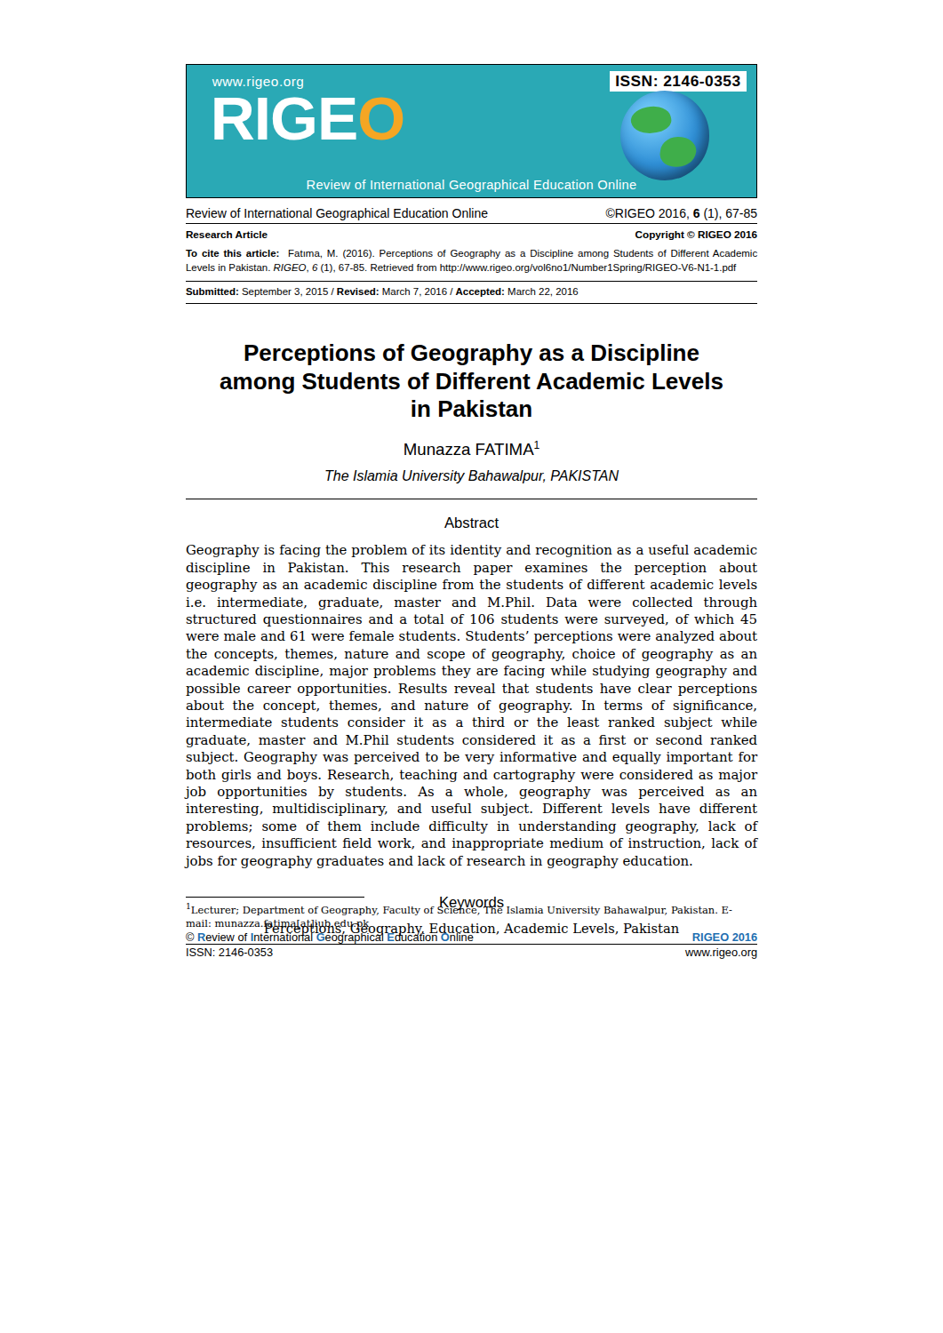www.rigeo.org
ISSN: 2146-0353
RIGEO
Review of International Geographical Education Online
Review of International Geographical Education Online
©RIGEO 2016, 6 (1), 67-85
Research Article
Copyright © RIGEO 2016
To cite this article: Fatıma, M. (2016). Perceptions of Geography as a Discipline among Students of Different Academic Levels in Pakistan. RIGEO, 6 (1), 67-85. Retrieved from http://www.rigeo.org/vol6no1/Number1Spring/RIGEO-V6-N1-1.pdf
Submitted: September 3, 2015 / Revised: March 7, 2016 / Accepted: March 22, 2016
Perceptions of Geography as a Discipline
among Students of Different Academic Levels
in Pakistan
Munazza FATIMA1
The Islamia University Bahawalpur, PAKISTAN
Abstract
Geography is facing the problem of its identity and recognition as a useful academic discipline in Pakistan. This research paper examines the perception about geography as an academic discipline from the students of different academic levels i.e. intermediate, graduate, master and M.Phil. Data were collected through structured questionnaires and a total of 106 students were surveyed, of which 45 were male and 61 were female students. Students’ perceptions were analyzed about the concepts, themes, nature and scope of geography, choice of geography as an academic discipline, major problems they are facing while studying geography and possible career opportunities. Results reveal that students have clear perceptions about the concept, themes, and nature of geography. In terms of significance, intermediate students consider it as a third or the least ranked subject while graduate, master and M.Phil students considered it as a first or second ranked subject. Geography was perceived to be very informative and equally important for both girls and boys. Research, teaching and cartography were considered as major job opportunities by students. As a whole, geography was perceived as an interesting, multidisciplinary, and useful subject. Different levels have different problems; some of them include difficulty in understanding geography, lack of resources, insufficient field work, and inappropriate medium of instruction, lack of jobs for geography graduates and lack of research in geography education.
Keywords
Perceptions, Geography, Education, Academic Levels, Pakistan
1Lecturer; Department of Geography, Faculty of Science, The Islamia University Bahawalpur, Pakistan. E-mail: munazza.fatima[at]iub.edu.pk
© Review of International Geographical Education Online
ISSN: 2146-0353
RIGEO 2016
www.rigeo.org